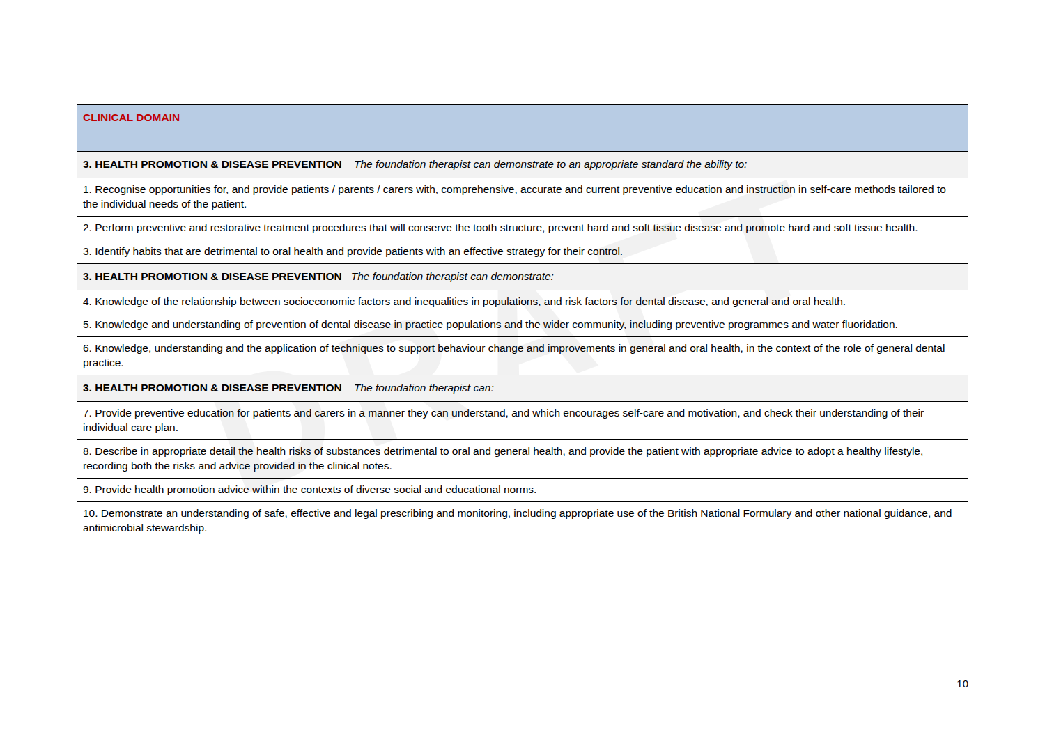DRAFT
| CLINICAL DOMAIN |
| 3. HEALTH PROMOTION & DISEASE PREVENTION The foundation therapist can demonstrate to an appropriate standard the ability to: |
| 1. Recognise opportunities for, and provide patients / parents / carers with, comprehensive, accurate and current preventive education and instruction in self-care methods tailored to the individual needs of the patient. |
| 2. Perform preventive and restorative treatment procedures that will conserve the tooth structure, prevent hard and soft tissue disease and promote hard and soft tissue health. |
| 3. Identify habits that are detrimental to oral health and provide patients with an effective strategy for their control. |
| 3. HEALTH PROMOTION & DISEASE PREVENTION The foundation therapist can demonstrate: |
| 4. Knowledge of the relationship between socioeconomic factors and inequalities in populations, and risk factors for dental disease, and general and oral health. |
| 5. Knowledge and understanding of prevention of dental disease in practice populations and the wider community, including preventive programmes and water fluoridation. |
| 6. Knowledge, understanding and the application of techniques to support behaviour change and improvements in general and oral health, in the context of the role of general dental practice. |
| 3. HEALTH PROMOTION & DISEASE PREVENTION The foundation therapist can: |
| 7. Provide preventive education for patients and carers in a manner they can understand, and which encourages self-care and motivation, and check their understanding of their individual care plan. |
| 8. Describe in appropriate detail the health risks of substances detrimental to oral and general health, and provide the patient with appropriate advice to adopt a healthy lifestyle, recording both the risks and advice provided in the clinical notes. |
| 9. Provide health promotion advice within the contexts of diverse social and educational norms. |
| 10. Demonstrate an understanding of safe, effective and legal prescribing and monitoring, including appropriate use of the British National Formulary and other national guidance, and antimicrobial stewardship. |
10